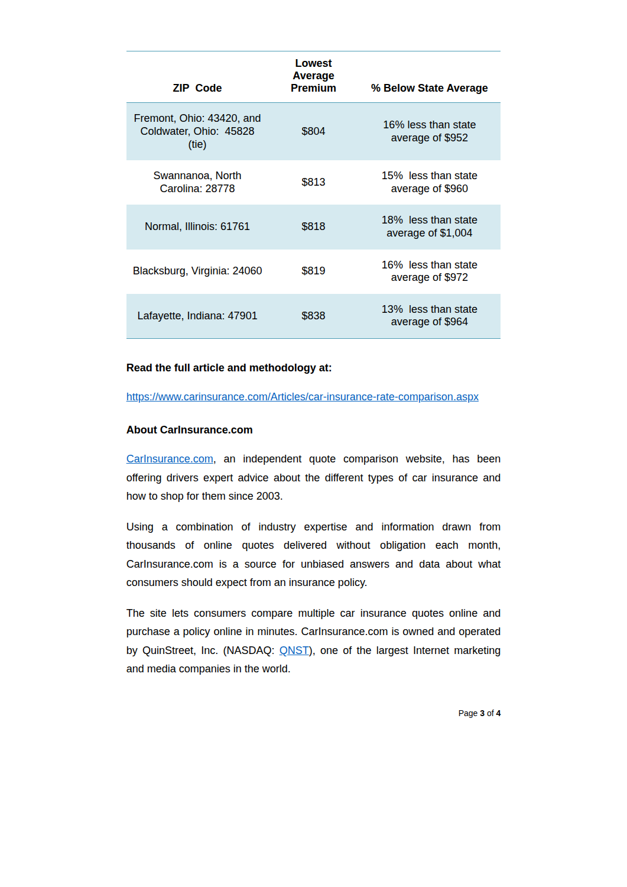| ZIP Code | Lowest Average Premium | % Below State Average |
| --- | --- | --- |
| Fremont, Ohio: 43420, and Coldwater, Ohio: 45828 (tie) | $804 | 16% less than state average of $952 |
| Swannanoa, North Carolina: 28778 | $813 | 15% less than state average of $960 |
| Normal, Illinois: 61761 | $818 | 18% less than state average of $1,004 |
| Blacksburg, Virginia: 24060 | $819 | 16% less than state average of $972 |
| Lafayette, Indiana: 47901 | $838 | 13% less than state average of $964 |
Read the full article and methodology at:
https://www.carinsurance.com/Articles/car-insurance-rate-comparison.aspx
About CarInsurance.com
CarInsurance.com, an independent quote comparison website, has been offering drivers expert advice about the different types of car insurance and how to shop for them since 2003.
Using a combination of industry expertise and information drawn from thousands of online quotes delivered without obligation each month, CarInsurance.com is a source for unbiased answers and data about what consumers should expect from an insurance policy.
The site lets consumers compare multiple car insurance quotes online and purchase a policy online in minutes. CarInsurance.com is owned and operated by QuinStreet, Inc. (NASDAQ: QNST), one of the largest Internet marketing and media companies in the world.
Page 3 of 4